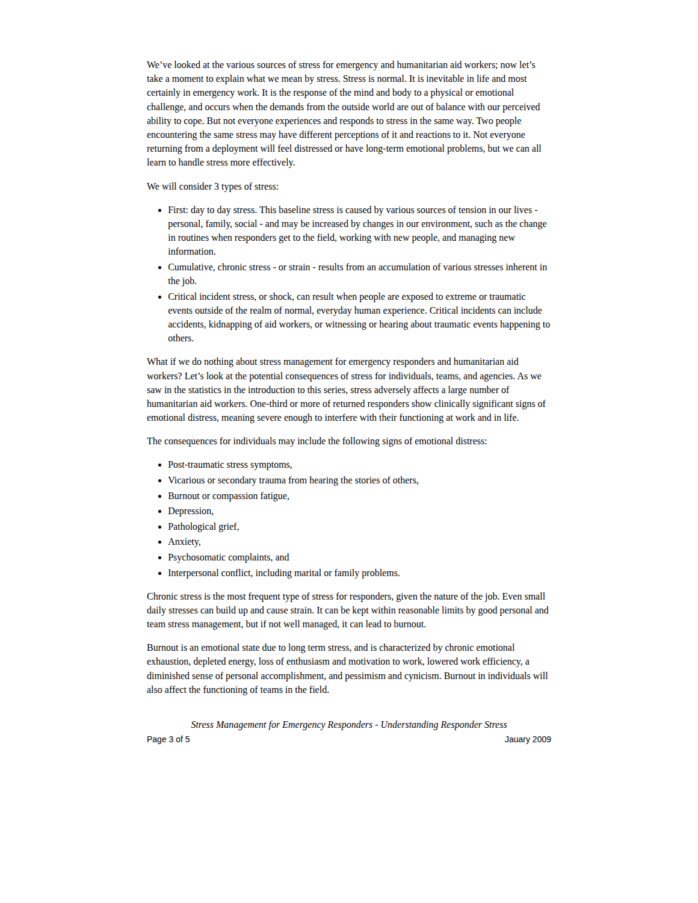We’ve looked at the various sources of stress for emergency and humanitarian aid workers; now let’s take a moment to explain what we mean by stress. Stress is normal. It is inevitable in life and most certainly in emergency work. It is the response of the mind and body to a physical or emotional challenge, and occurs when the demands from the outside world are out of balance with our perceived ability to cope. But not everyone experiences and responds to stress in the same way. Two people encountering the same stress may have different perceptions of it and reactions to it. Not everyone returning from a deployment will feel distressed or have long-term emotional problems, but we can all learn to handle stress more effectively.
We will consider 3 types of stress:
First: day to day stress. This baseline stress is caused by various sources of tension in our lives - personal, family, social - and may be increased by changes in our environment, such as the change in routines when responders get to the field, working with new people, and managing new information.
Cumulative, chronic stress - or strain - results from an accumulation of various stresses inherent in the job.
Critical incident stress, or shock, can result when people are exposed to extreme or traumatic events outside of the realm of normal, everyday human experience. Critical incidents can include accidents, kidnapping of aid workers, or witnessing or hearing about traumatic events happening to others.
What if we do nothing about stress management for emergency responders and humanitarian aid workers? Let’s look at the potential consequences of stress for individuals, teams, and agencies. As we saw in the statistics in the introduction to this series, stress adversely affects a large number of humanitarian aid workers. One-third or more of returned responders show clinically significant signs of emotional distress, meaning severe enough to interfere with their functioning at work and in life.
The consequences for individuals may include the following signs of emotional distress:
Post-traumatic stress symptoms,
Vicarious or secondary trauma from hearing the stories of others,
Burnout or compassion fatigue,
Depression,
Pathological grief,
Anxiety,
Psychosomatic complaints, and
Interpersonal conflict, including marital or family problems.
Chronic stress is the most frequent type of stress for responders, given the nature of the job. Even small daily stresses can build up and cause strain. It can be kept within reasonable limits by good personal and team stress management, but if not well managed, it can lead to burnout.
Burnout is an emotional state due to long term stress, and is characterized by chronic emotional exhaustion, depleted energy, loss of enthusiasm and motivation to work, lowered work efficiency, a diminished sense of personal accomplishment, and pessimism and cynicism. Burnout in individuals will also affect the functioning of teams in the field.
Stress Management for Emergency Responders - Understanding Responder Stress
Page 3 of 5 Jauary 2009